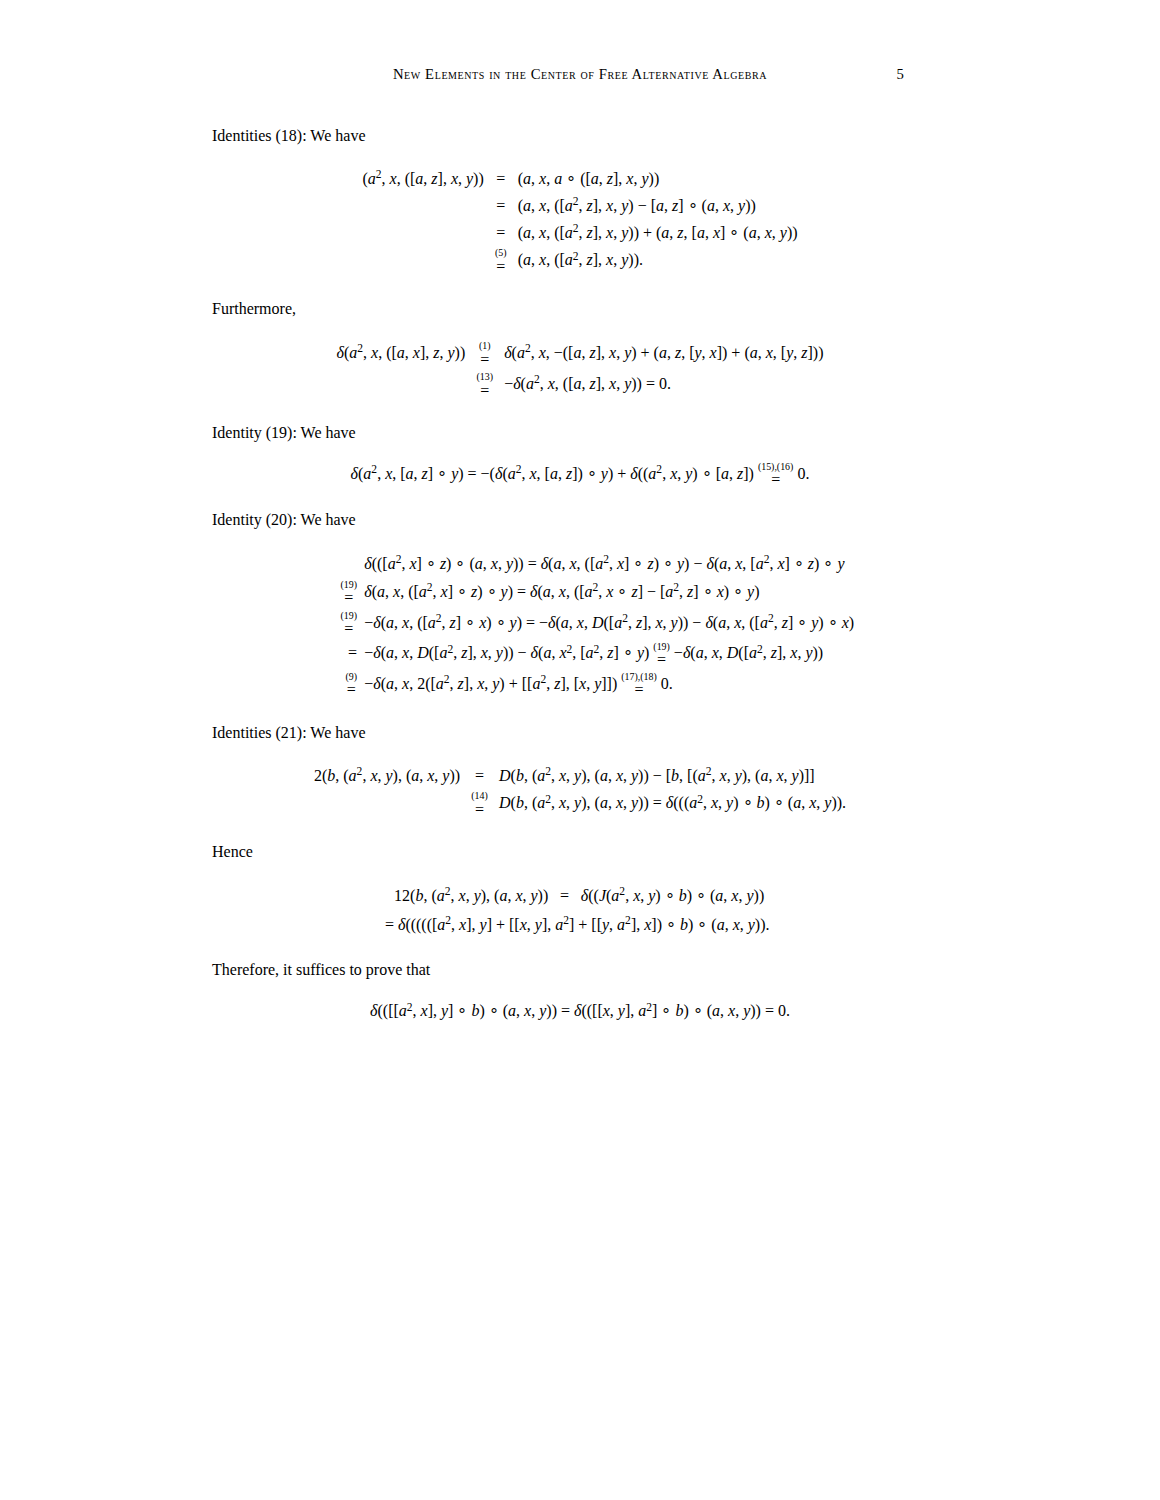New Elements in the Center of Free Alternative Algebra 5
Identities (18): We have
| ( a 2 , x , ([ a , z ], x , y )) | = | ( a , x , a ∘ ([ a , z ], x , y )) |
| | = | ( a , x , ([ a 2 , z ], x , y ) − [ a , z ] ∘ ( a , x , y )) |
| | = | ( a , x , ([ a 2 , z ], x , y )) + ( a , z , [ a , x ] ∘ ( a , x , y )) |
| | (5) = | ( a , x , ([ a 2 , z ], x , y )). |
Furthermore,
| δ ( a 2 , x , ([ a , x ], z , y )) | (1) = | δ ( a 2 , x , −([ a , z ], x , y ) + ( a , z , [ y , x ]) + ( a , x , [ y , z ])) |
| | (13) = | − δ ( a 2 , x , ([ a , z ], x , y )) = 0. |
Identity (19): We have
δ(a2, x, [a, z] ∘ y) = −(δ(a2, x, [a, z]) ∘ y) + δ((a2, x, y) ∘ [a, z]) (15),(16)= 0.
Identity (20): We have
| | δ (([ a 2 , x ] ∘ z ) ∘ ( a , x , y )) = δ ( a , x , ([ a 2 , x ] ∘ z ) ∘ y ) − δ ( a , x , [ a 2 , x ] ∘ z ) ∘ y |
| (19) = | δ ( a , x , ([ a 2 , x ] ∘ z ) ∘ y ) = δ ( a , x , ([ a 2 , x ∘ z ] − [ a 2 , z ] ∘ x ) ∘ y ) |
| (19) = | − δ ( a , x , ([ a 2 , z ] ∘ x ) ∘ y ) = − δ ( a , x , D ([ a 2 , z ], x , y )) − δ ( a , x , ([ a 2 , z ] ∘ y ) ∘ x ) |
| = | − δ ( a , x , D ([ a 2 , z ], x , y )) − δ ( a , x 2 , [ a 2 , z ] ∘ y ) (19) = − δ ( a , x , D ([ a 2 , z ], x , y )) |
| (9) = | − δ ( a , x , 2([ a 2 , z ], x , y ) + [[ a 2 , z ], [ x , y ]]) (17),(18) = 0. |
Identities (21): We have
| 2( b , ( a 2 , x , y ), ( a , x , y )) | = | D ( b , ( a 2 , x , y ), ( a , x , y )) − [ b , [( a 2 , x , y ), ( a , x , y )]] |
| | (14) = | D ( b , ( a 2 , x , y ), ( a , x , y )) = δ ((( a 2 , x , y ) ∘ b ) ∘ ( a , x , y )). |
Hence
| 12( b , ( a 2 , x , y ), ( a , x , y )) | = | δ (( J ( a 2 , x , y ) ∘ b ) ∘ ( a , x , y )) |
| = δ ((((([ a 2 , x ], y ] + [[ x , y ], a 2 ] + [[ y , a 2 ], x ]) ∘ b ) ∘ ( a , x , y )). |
Therefore, it suffices to prove that
δ(([[a2, x], y] ∘ b) ∘ (a, x, y)) = δ(([[x, y], a2] ∘ b) ∘ (a, x, y)) = 0.